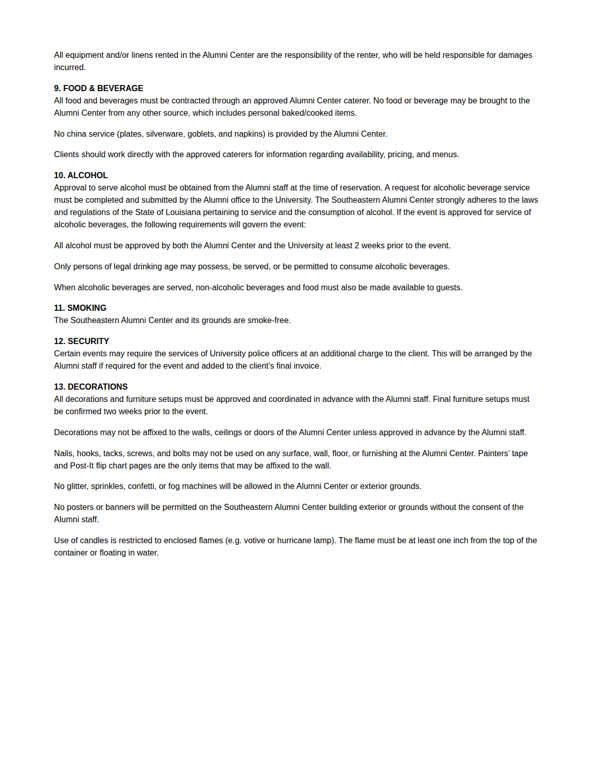All equipment and/or linens rented in the Alumni Center are the responsibility of the renter, who will be held responsible for damages incurred.
9. FOOD & BEVERAGE
All food and beverages must be contracted through an approved Alumni Center caterer. No food or beverage may be brought to the Alumni Center from any other source, which includes personal baked/cooked items.
No china service (plates, silverware, goblets, and napkins) is provided by the Alumni Center.
Clients should work directly with the approved caterers for information regarding availability, pricing, and menus.
10. ALCOHOL
Approval to serve alcohol must be obtained from the Alumni staff at the time of reservation. A request for alcoholic beverage service must be completed and submitted by the Alumni office to the University. The Southeastern Alumni Center strongly adheres to the laws and regulations of the State of Louisiana pertaining to service and the consumption of alcohol. If the event is approved for service of alcoholic beverages, the following requirements will govern the event:
All alcohol must be approved by both the Alumni Center and the University at least 2 weeks prior to the event.
Only persons of legal drinking age may possess, be served, or be permitted to consume alcoholic beverages.
When alcoholic beverages are served, non-alcoholic beverages and food must also be made available to guests.
11. SMOKING
The Southeastern Alumni Center and its grounds are smoke-free.
12. SECURITY
Certain events may require the services of University police officers at an additional charge to the client. This will be arranged by the Alumni staff if required for the event and added to the client's final invoice.
13. DECORATIONS
All decorations and furniture setups must be approved and coordinated in advance with the Alumni staff. Final furniture setups must be confirmed two weeks prior to the event.
Decorations may not be affixed to the walls, ceilings or doors of the Alumni Center unless approved in advance by the Alumni staff.
Nails, hooks, tacks, screws, and bolts may not be used on any surface, wall, floor, or furnishing at the Alumni Center. Painters’ tape and Post-It flip chart pages are the only items that may be affixed to the wall.
No glitter, sprinkles, confetti, or fog machines will be allowed in the Alumni Center or exterior grounds.
No posters or banners will be permitted on the Southeastern Alumni Center building exterior or grounds without the consent of the Alumni staff.
Use of candles is restricted to enclosed flames (e.g. votive or hurricane lamp). The flame must be at least one inch from the top of the container or floating in water.